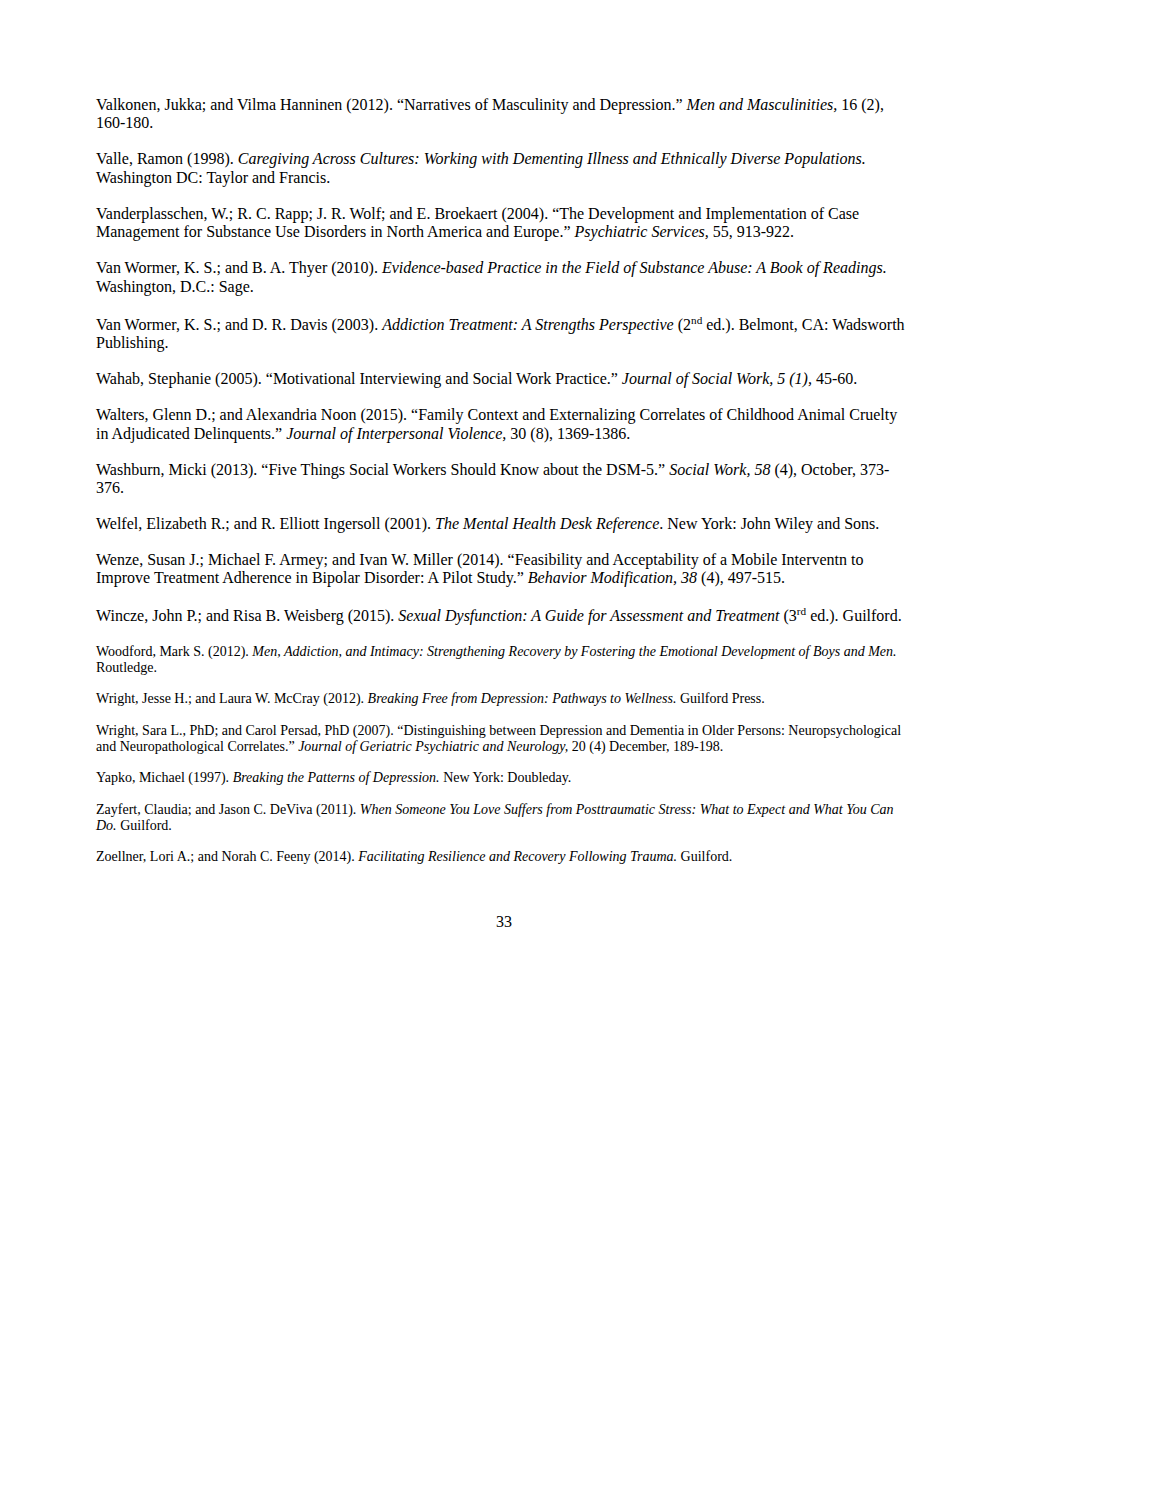Valkonen, Jukka; and Vilma Hanninen (2012). “Narratives of Masculinity and Depression.” Men and Masculinities, 16 (2), 160-180.
Valle, Ramon (1998). Caregiving Across Cultures: Working with Dementing Illness and Ethnically Diverse Populations. Washington DC: Taylor and Francis.
Vanderplasschen, W.; R. C. Rapp; J. R. Wolf; and E. Broekaert (2004). “The Development and Implementation of Case Management for Substance Use Disorders in North America and Europe.” Psychiatric Services, 55, 913-922.
Van Wormer, K. S.; and B. A. Thyer (2010). Evidence-based Practice in the Field of Substance Abuse: A Book of Readings. Washington, D.C.: Sage.
Van Wormer, K. S.; and D. R. Davis (2003). Addiction Treatment: A Strengths Perspective (2nd ed.). Belmont, CA: Wadsworth Publishing.
Wahab, Stephanie (2005). “Motivational Interviewing and Social Work Practice.” Journal of Social Work, 5 (1), 45-60.
Walters, Glenn D.; and Alexandria Noon (2015). “Family Context and Externalizing Correlates of Childhood Animal Cruelty in Adjudicated Delinquents.” Journal of Interpersonal Violence, 30 (8), 1369-1386.
Washburn, Micki (2013). “Five Things Social Workers Should Know about the DSM-5.” Social Work, 58 (4), October, 373-376.
Welfel, Elizabeth R.; and R. Elliott Ingersoll (2001). The Mental Health Desk Reference. New York: John Wiley and Sons.
Wenze, Susan J.; Michael F. Armey; and Ivan W. Miller (2014). “Feasibility and Acceptability of a Mobile Interventn to Improve Treatment Adherence in Bipolar Disorder: A Pilot Study.” Behavior Modification, 38 (4), 497-515.
Wincze, John P.; and Risa B. Weisberg (2015). Sexual Dysfunction: A Guide for Assessment and Treatment (3rd ed.). Guilford.
Woodford, Mark S. (2012). Men, Addiction, and Intimacy: Strengthening Recovery by Fostering the Emotional Development of Boys and Men. Routledge.
Wright, Jesse H.; and Laura W. McCray (2012). Breaking Free from Depression: Pathways to Wellness. Guilford Press.
Wright, Sara L., PhD; and Carol Persad, PhD (2007). “Distinguishing between Depression and Dementia in Older Persons: Neuropsychological and Neuropathological Correlates.” Journal of Geriatric Psychiatric and Neurology, 20 (4) December, 189-198.
Yapko, Michael (1997). Breaking the Patterns of Depression. New York: Doubleday.
Zayfert, Claudia; and Jason C. DeViva (2011). When Someone You Love Suffers from Posttraumatic Stress: What to Expect and What You Can Do. Guilford.
Zoellner, Lori A.; and Norah C. Feeny (2014). Facilitating Resilience and Recovery Following Trauma. Guilford.
33